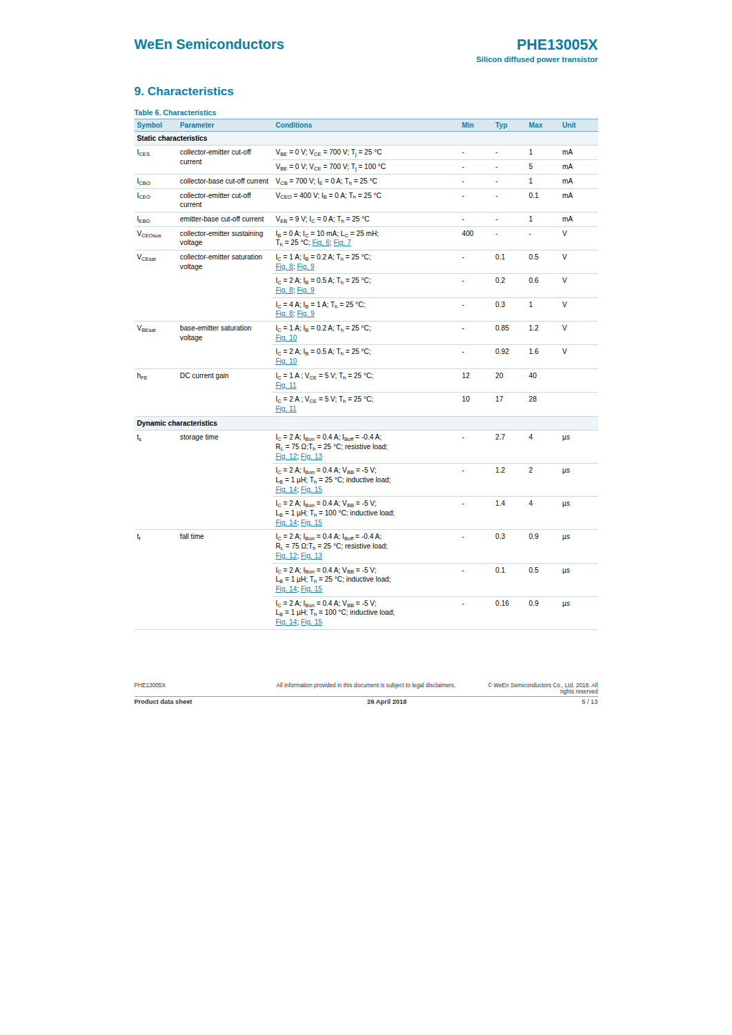WeEn Semiconductors
PHE13005X
Silicon diffused power transistor
9. Characteristics
Table 6. Characteristics
| Symbol | Parameter | Conditions | | Min | Typ | Max | Unit |
| --- | --- | --- | --- | --- | --- | --- | --- |
| Static characteristics |
| I CES | collector-emitter cut-off current | V BE = 0 V; V CE = 700 V; T j = 25 °C | | - | - | 1 | mA |
| V BE = 0 V; V CE = 700 V; T j = 100 °C | | - | - | 5 | mA |
| I CBO | collector-base cut-off current | V CB = 700 V; I E = 0 A; T h = 25 °C | | - | - | 1 | mA |
| I CEO | collector-emitter cut-off current | V CEO = 400 V; I B = 0 A; T h = 25 °C | | - | - | 0.1 | mA |
| I EBO | emitter-base cut-off current | V EB = 9 V; I C = 0 A; T h = 25 °C | | - | - | 1 | mA |
| V CEOsus | collector-emitter sustaining voltage | I B = 0 A; I C = 10 mA; L C = 25 mH; T h = 25 °C; Fig. 6 ; Fig. 7 | | 400 | - | - | V |
| V CEsat | collector-emitter saturation voltage | I C = 1 A; I B = 0.2 A; T h = 25 °C; Fig. 8 ; Fig. 9 | | - | 0.1 | 0.5 | V |
| I C = 2 A; I B = 0.5 A; T h = 25 °C; Fig. 8 ; Fig. 9 | | - | 0.2 | 0.6 | V |
| I C = 4 A; I B = 1 A; T h = 25 °C; Fig. 8 ; Fig. 9 | | - | 0.3 | 1 | V |
| V BEsat | base-emitter saturation voltage | I C = 1 A; I B = 0.2 A; T h = 25 °C; Fig. 10 | | - | 0.85 | 1.2 | V |
| I C = 2 A; I B = 0.5 A; T h = 25 °C; Fig. 10 | | - | 0.92 | 1.6 | V |
| h FE | DC current gain | I C = 1 A ; V CE = 5 V; T h = 25 °C; Fig. 11 | | 12 | 20 | 40 | |
| I C = 2 A ; V CE = 5 V; T h = 25 °C; Fig. 11 | | 10 | 17 | 28 | |
| Dynamic characteristics |
| t s | storage time | I C = 2 A; I Bon = 0.4 A; I Boff = -0.4 A; R L = 75 Ω;T h = 25 °C; resistive load; Fig. 12 ; Fig. 13 | | - | 2.7 | 4 | µs |
| I C = 2 A; I Bon = 0.4 A; V BB = -5 V; L B = 1 µH; T h = 25 °C; inductive load; Fig. 14 ; Fig. 15 | | - | 1.2 | 2 | µs |
| I C = 2 A; I Bon = 0.4 A; V BB = -5 V; L B = 1 µH; T h = 100 °C; inductive load; Fig. 14 ; Fig. 15 | | - | 1.4 | 4 | µs |
| t f | fall time | I C = 2 A; I Bon = 0.4 A; I Boff = -0.4 A; R L = 75 Ω;T h = 25 °C; resistive load; Fig. 12 ; Fig. 13 | | - | 0.3 | 0.9 | µs |
| I C = 2 A; I Bon = 0.4 A; V BB = -5 V; L B = 1 µH; T h = 25 °C; inductive load; Fig. 14 ; Fig. 15 | | - | 0.1 | 0.5 | µs |
| I C = 2 A; I Bon = 0.4 A; V BB = -5 V; L B = 1 µH; T h = 100 °C; inductive load; Fig. 14 ; Fig. 15 | | - | 0.16 | 0.9 | µs |
PHE13005X
All information provided in this document is subject to legal disclaimers.
© WeEn Semiconductors Co., Ltd. 2018. All rights reserved
Product data sheet
26 April 2018
6 / 13